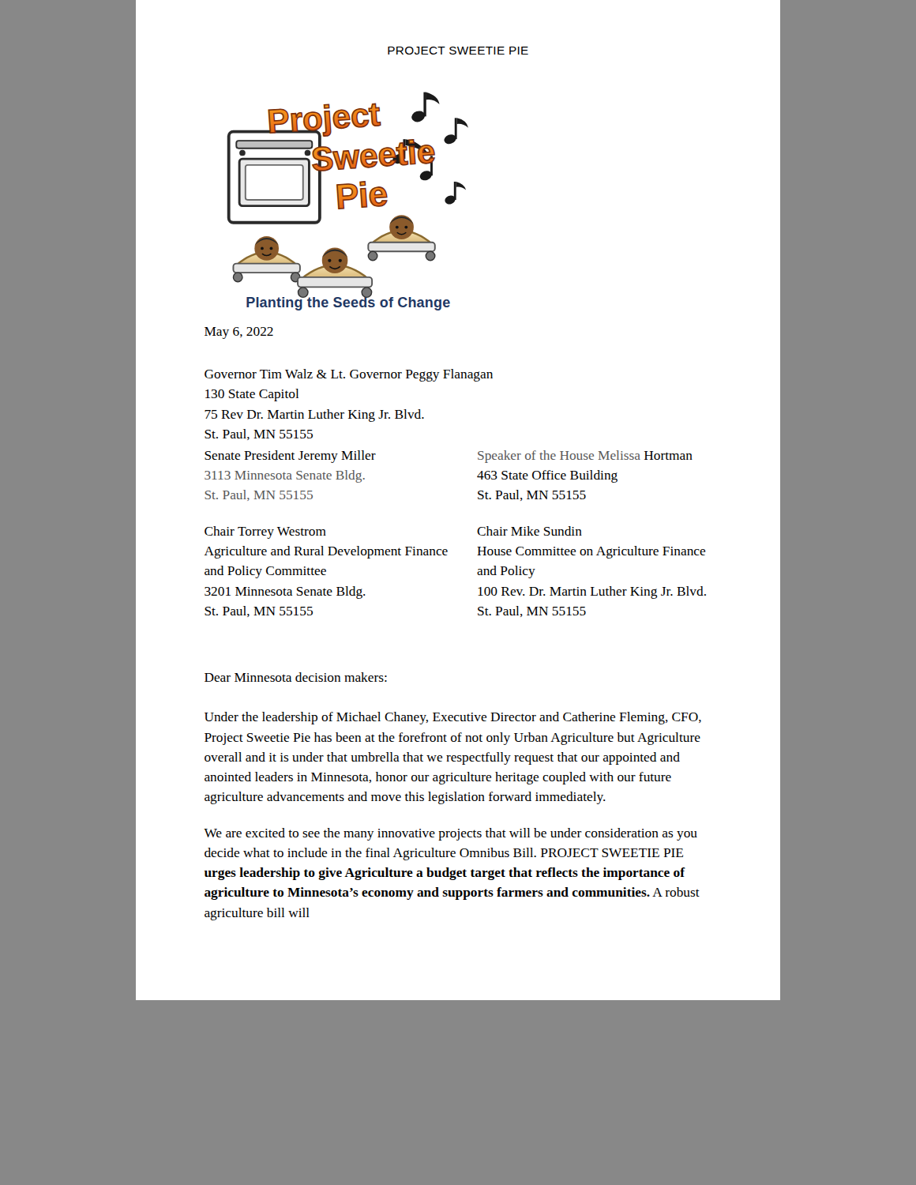PROJECT SWEETIE PIE
Project Sweetie Pie
Planting the Seeds of Change
May 6, 2022
Governor Tim Walz & Lt. Governor Peggy Flanagan
130 State Capitol
75 Rev Dr. Martin Luther King Jr. Blvd.
St. Paul, MN 55155
| Senate President Jeremy Miller 3113 Minnesota Senate Bldg. St. Paul, MN 55155 | Speaker of the House Melissa Hortman 463 State Office Building St. Paul, MN 55155 |
| Chair Torrey Westrom Agriculture and Rural Development Finance and Policy Committee 3201 Minnesota Senate Bldg. St. Paul, MN 55155 | Chair Mike Sundin House Committee on Agriculture Finance and Policy 100 Rev. Dr. Martin Luther King Jr. Blvd. St. Paul, MN 55155 |
Dear Minnesota decision makers:
Under the leadership of Michael Chaney, Executive Director and Catherine Fleming, CFO, Project Sweetie Pie has been at the forefront of not only Urban Agriculture but Agriculture overall and it is under that umbrella that we respectfully request that our appointed and anointed leaders in Minnesota, honor our agriculture heritage coupled with our future agriculture advancements and move this legislation forward immediately.
We are excited to see the many innovative projects that will be under consideration as you decide what to include in the final Agriculture Omnibus Bill. PROJECT SWEETIE PIE urges leadership to give Agriculture a budget target that reflects the importance of agriculture to Minnesota’s economy and supports farmers and communities. A robust agriculture bill will